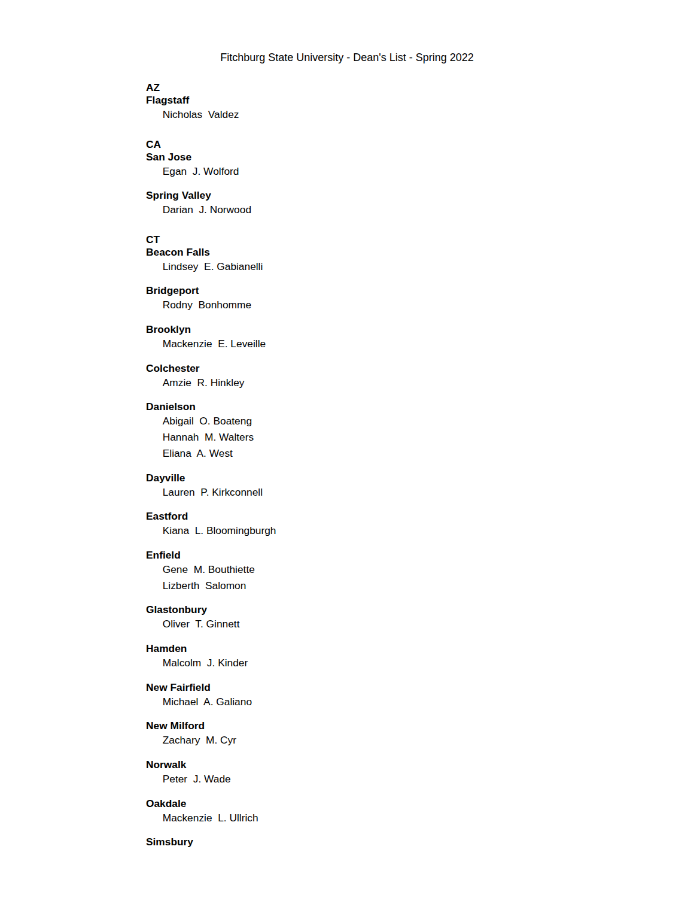Fitchburg State University - Dean's List - Spring 2022
AZ
Flagstaff
Nicholas Valdez
CA
San Jose
Egan J. Wolford
Spring Valley
Darian J. Norwood
CT
Beacon Falls
Lindsey E. Gabianelli
Bridgeport
Rodny Bonhomme
Brooklyn
Mackenzie E. Leveille
Colchester
Amzie R. Hinkley
Danielson
Abigail O. Boateng
Hannah M. Walters
Eliana A. West
Dayville
Lauren P. Kirkconnell
Eastford
Kiana L. Bloomingburgh
Enfield
Gene M. Bouthiette
Lizberth Salomon
Glastonbury
Oliver T. Ginnett
Hamden
Malcolm J. Kinder
New Fairfield
Michael A. Galiano
New Milford
Zachary M. Cyr
Norwalk
Peter J. Wade
Oakdale
Mackenzie L. Ullrich
Simsbury